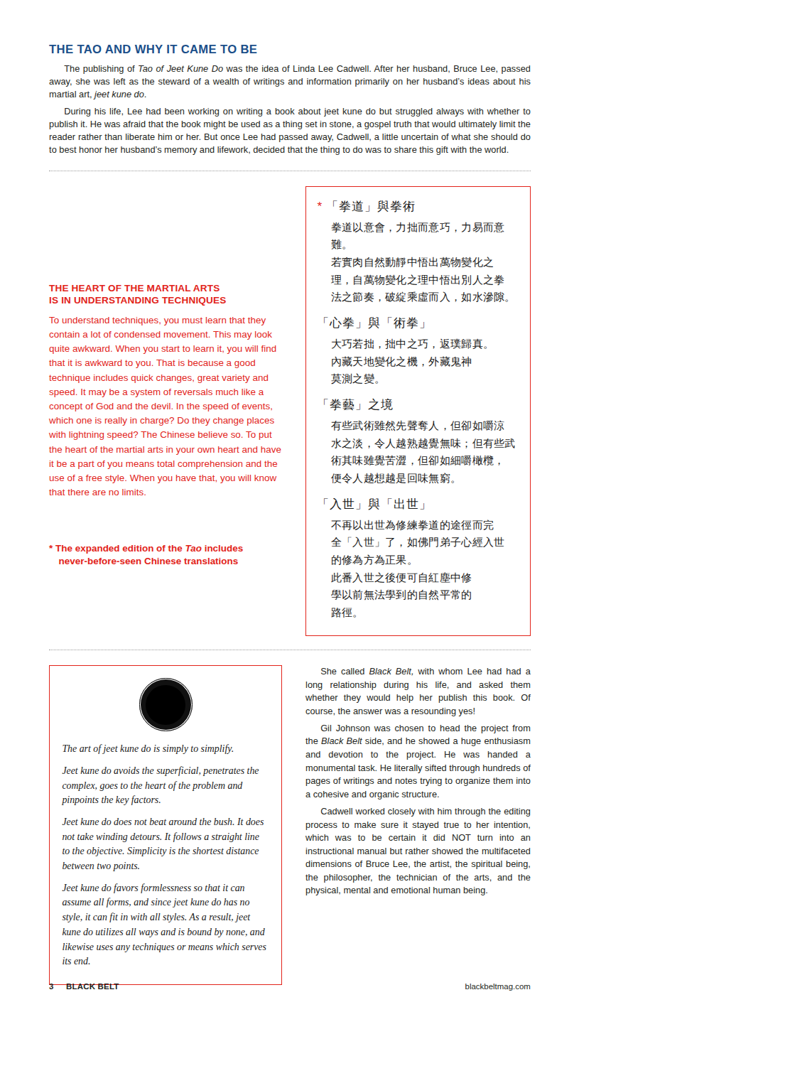The Tao and Why It Came to Be
The publishing of Tao of Jeet Kune Do was the idea of Linda Lee Cadwell. After her husband, Bruce Lee, passed away, she was left as the steward of a wealth of writings and information primarily on her husband’s ideas about his martial art, jeet kune do.
During his life, Lee had been working on writing a book about jeet kune do but struggled always with whether to publish it. He was afraid that the book might be used as a thing set in stone, a gospel truth that would ultimately limit the reader rather than liberate him or her. But once Lee had passed away, Cadwell, a little uncertain of what she should do to best honor her husband’s memory and lifework, decided that the thing to do was to share this gift with the world.
The Heart of the Martial Arts
Is in Understanding Techniques
To understand techniques, you must learn that they contain a lot of condensed movement. This may look quite awkward. When you start to learn it, you will find that it is awkward to you. That is because a good technique includes quick changes, great variety and speed. It may be a system of reversals much like a concept of God and the devil. In the speed of events, which one is really in charge? Do they change places with lightning speed? The Chinese believe so. To put the heart of the martial arts in your own heart and have it be a part of you means total comprehension and the use of a free style. When you have that, you will know that there are no limits.
* The expanded edition of the Tao includesnever-before-seen Chinese translations
*
「拳道」與拳術 拳道以意會，力拙而意巧，力易而意難。 若實肉自然動靜中悟出萬物變化之 理，自萬物變化之理中悟出別人之拳 法之節奏，破綻乘虛而入，如水滲隙。 「心拳」與「術拳」 大巧若拙，拙中之巧，返璞歸真。 內藏天地變化之機，外藏鬼神 莫測之變。 「拳藝」之境 有些武術雖然先聲奪人，但卻如嚼涼 水之淡，令人越熟越覺無味；但有些武 術其味雖覺苦澀，但卻如細嚼橄欖， 便令人越想越是回味無窮。 「入世」與「出世」 不再以出世為修練拳道的途徑而完 全「入世」了，如佛門弟子心經入世 的修為方為正果。 此番入世之後便可自紅塵中修 學以前無法學到的自然平常的 路徑。
The art of jeet kune do is simply to simplify.
Jeet kune do avoids the superficial, penetrates the complex, goes to the heart of the problem and pinpoints the key factors.
Jeet kune do does not beat around the bush. It does not take winding detours. It follows a straight line to the objective. Simplicity is the shortest distance between two points.
Jeet kune do favors formlessness so that it can assume all forms, and since jeet kune do has no style, it can fit in with all styles. As a result, jeet kune do utilizes all ways and is bound by none, and likewise uses any techniques or means which serves its end.
She called Black Belt, with whom Lee had had a long relationship during his life, and asked them whether they would help her publish this book. Of course, the answer was a resounding yes!
Gil Johnson was chosen to head the project from the Black Belt side, and he showed a huge enthusiasm and devotion to the project. He was handed a monumental task. He literally sifted through hundreds of pages of writings and notes trying to organize them into a cohesive and organic structure.
Cadwell worked closely with him through the editing process to make sure it stayed true to her intention, which was to be certain it did NOT turn into an instructional manual but rather showed the multifaceted dimensions of Bruce Lee, the artist, the spiritual being, the philosopher, the technician of the arts, and the physical, mental and emotional human being.
3 BLACK BELT
blackbeltmag.com